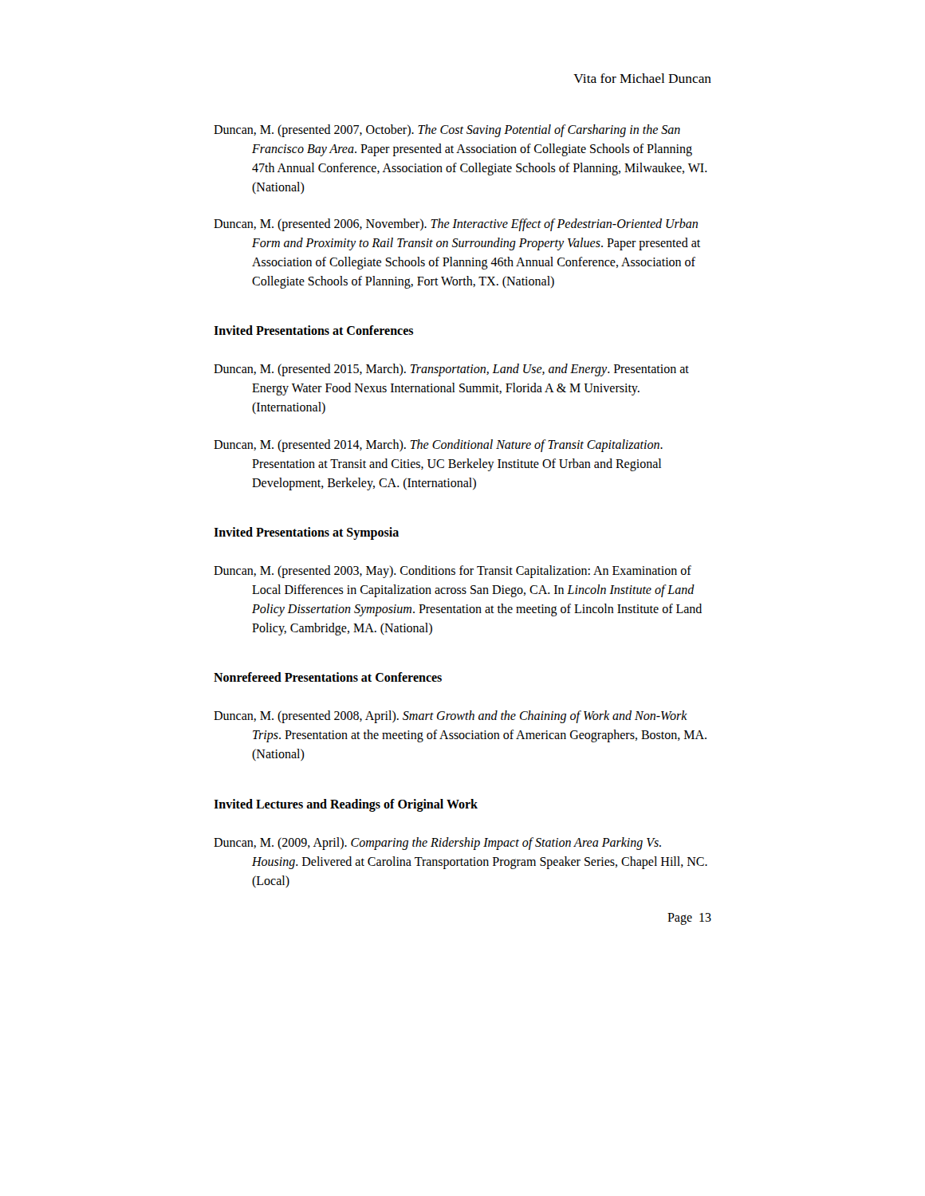Vita for Michael Duncan
Duncan, M. (presented 2007, October). The Cost Saving Potential of Carsharing in the San Francisco Bay Area. Paper presented at Association of Collegiate Schools of Planning 47th Annual Conference, Association of Collegiate Schools of Planning, Milwaukee, WI. (National)
Duncan, M. (presented 2006, November). The Interactive Effect of Pedestrian-Oriented Urban Form and Proximity to Rail Transit on Surrounding Property Values. Paper presented at Association of Collegiate Schools of Planning 46th Annual Conference, Association of Collegiate Schools of Planning, Fort Worth, TX. (National)
Invited Presentations at Conferences
Duncan, M. (presented 2015, March). Transportation, Land Use, and Energy. Presentation at Energy Water Food Nexus International Summit, Florida A & M University. (International)
Duncan, M. (presented 2014, March). The Conditional Nature of Transit Capitalization. Presentation at Transit and Cities, UC Berkeley Institute Of Urban and Regional Development, Berkeley, CA. (International)
Invited Presentations at Symposia
Duncan, M. (presented 2003, May). Conditions for Transit Capitalization: An Examination of Local Differences in Capitalization across San Diego, CA. In Lincoln Institute of Land Policy Dissertation Symposium. Presentation at the meeting of Lincoln Institute of Land Policy, Cambridge, MA. (National)
Nonrefereed Presentations at Conferences
Duncan, M. (presented 2008, April). Smart Growth and the Chaining of Work and Non-Work Trips. Presentation at the meeting of Association of American Geographers, Boston, MA. (National)
Invited Lectures and Readings of Original Work
Duncan, M. (2009, April). Comparing the Ridership Impact of Station Area Parking Vs. Housing. Delivered at Carolina Transportation Program Speaker Series, Chapel Hill, NC. (Local)
Page 13